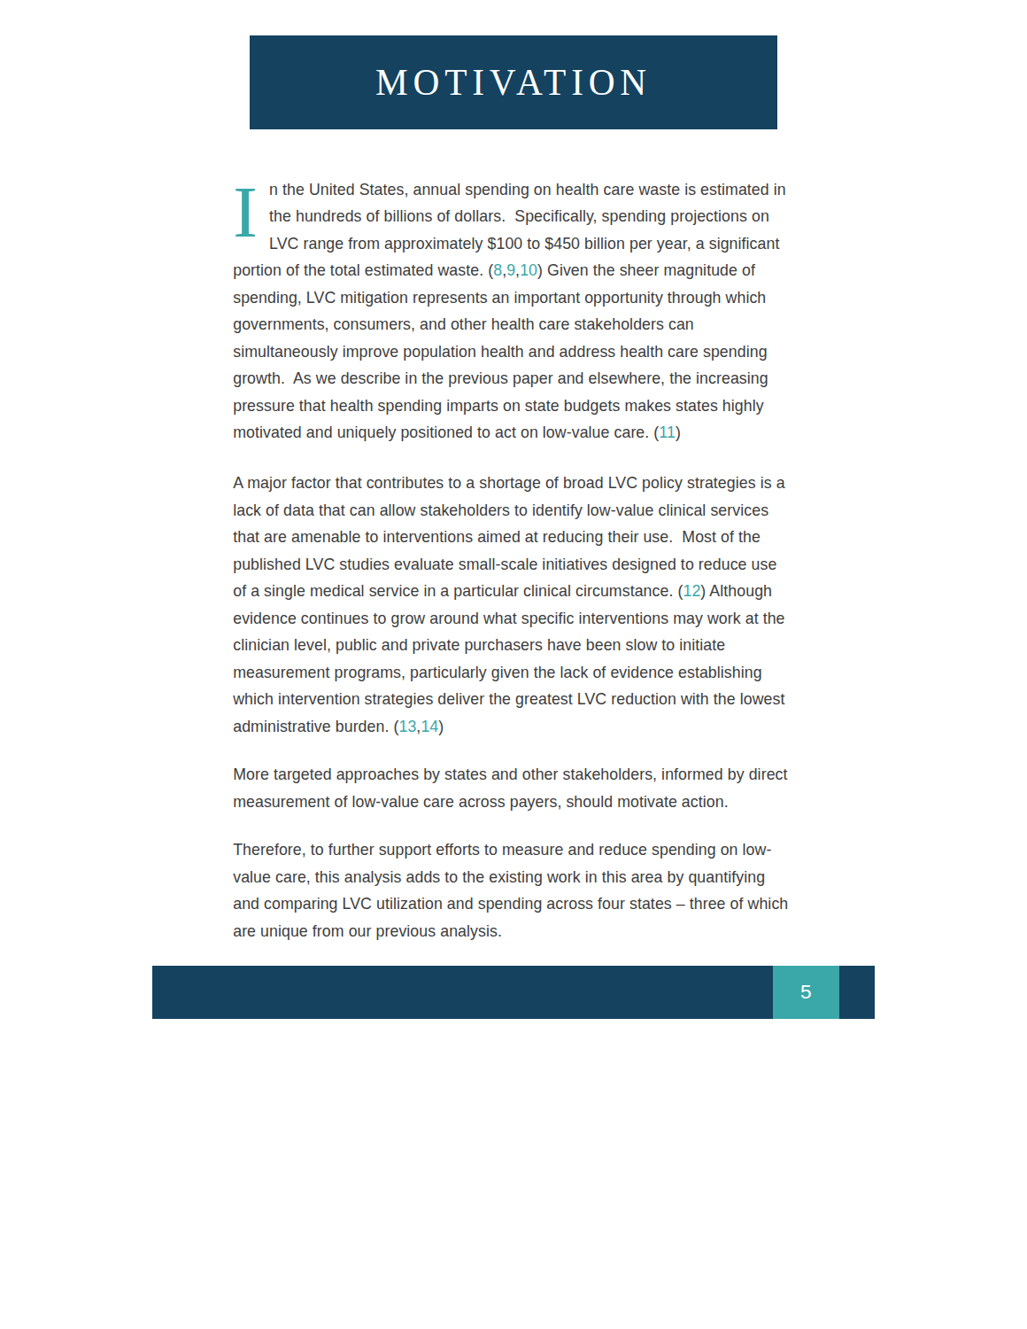MOTIVATION
In the United States, annual spending on health care waste is estimated in the hundreds of billions of dollars. Specifically, spending projections on LVC range from approximately $100 to $450 billion per year, a significant portion of the total estimated waste. (8,9,10) Given the sheer magnitude of spending, LVC mitigation represents an important opportunity through which governments, consumers, and other health care stakeholders can simultaneously improve population health and address health care spending growth. As we describe in the previous paper and elsewhere, the increasing pressure that health spending imparts on state budgets makes states highly motivated and uniquely positioned to act on low-value care. (11)
A major factor that contributes to a shortage of broad LVC policy strategies is a lack of data that can allow stakeholders to identify low-value clinical services that are amenable to interventions aimed at reducing their use. Most of the published LVC studies evaluate small-scale initiatives designed to reduce use of a single medical service in a particular clinical circumstance. (12) Although evidence continues to grow around what specific interventions may work at the clinician level, public and private purchasers have been slow to initiate measurement programs, particularly given the lack of evidence establishing which intervention strategies deliver the greatest LVC reduction with the lowest administrative burden. (13,14)
More targeted approaches by states and other stakeholders, informed by direct measurement of low-value care across payers, should motivate action.
Therefore, to further support efforts to measure and reduce spending on low-value care, this analysis adds to the existing work in this area by quantifying and comparing LVC utilization and spending across four states – three of which are unique from our previous analysis.
5